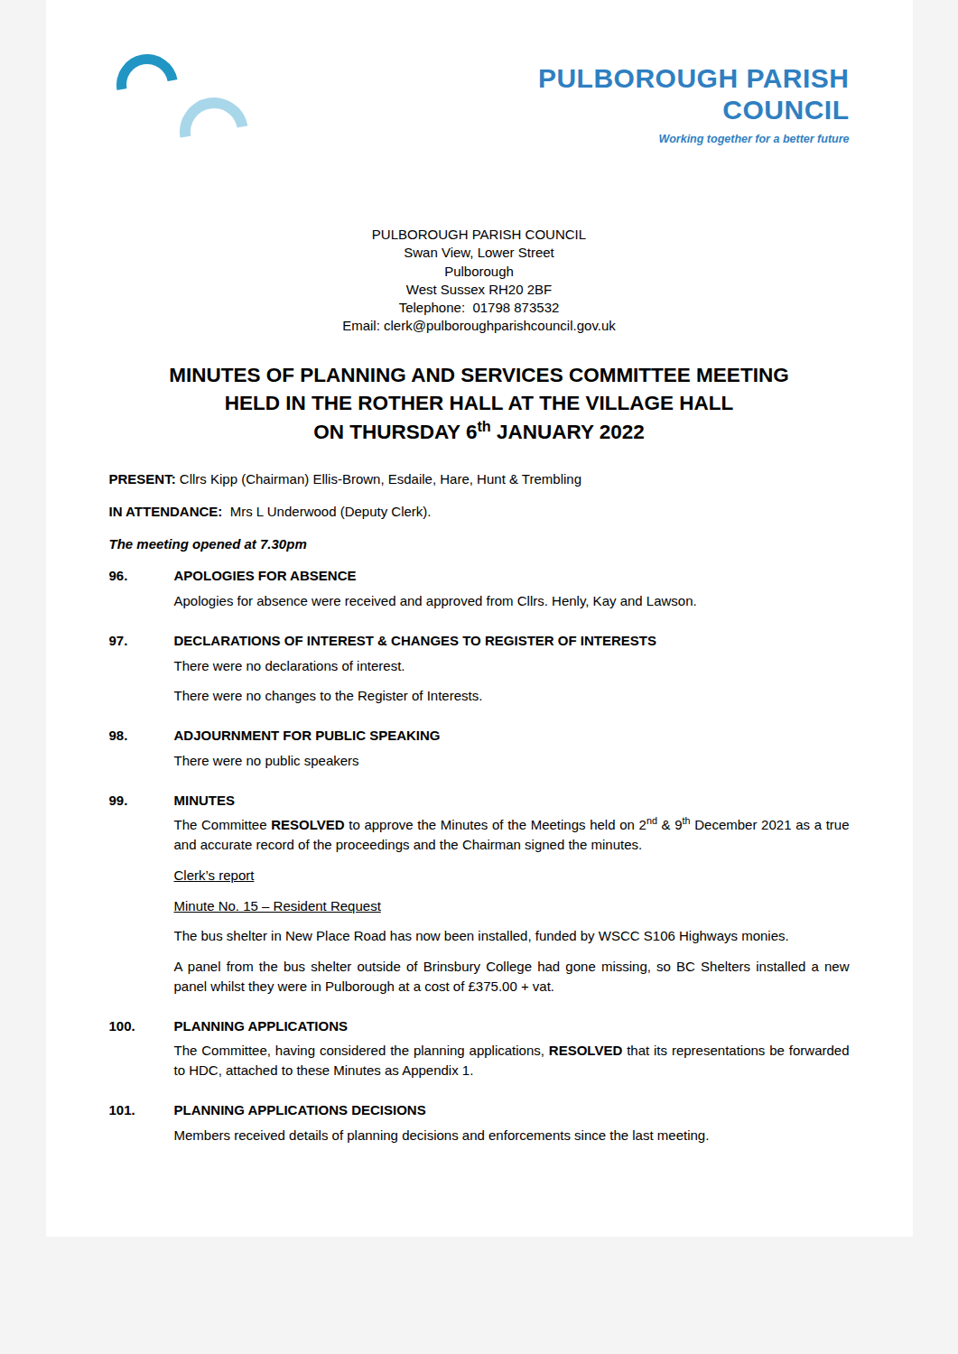PULBOROUGH PARISH
COUNCIL
Working together for a better future
PULBOROUGH PARISH COUNCIL
Swan View, Lower Street
Pulborough
West Sussex RH20 2BF
Telephone: 01798 873532
Email: clerk@pulboroughparishcouncil.gov.uk
Minutes of Planning and Services Committee Meeting
Held in the Rother Hall at the Village Hall
On Thursday 6th January 2022
PRESENT: Cllrs Kipp (Chairman) Ellis-Brown, Esdaile, Hare, Hunt & Trembling
IN ATTENDANCE: Mrs L Underwood (Deputy Clerk).
The meeting opened at 7.30pm
96.
Apologies for Absence
Apologies for absence were received and approved from Cllrs. Henly, Kay and Lawson.
97.
Declarations of Interest & Changes to Register of Interests
There were no declarations of interest.
There were no changes to the Register of Interests.
98.
Adjournment for Public Speaking
There were no public speakers
99.
Minutes
The Committee RESOLVED to approve the Minutes of the Meetings held on 2nd & 9th December 2021 as a true and accurate record of the proceedings and the Chairman signed the minutes.
Clerk’s report
Minute No. 15 – Resident Request
The bus shelter in New Place Road has now been installed, funded by WSCC S106 Highways monies.
A panel from the bus shelter outside of Brinsbury College had gone missing, so BC Shelters installed a new panel whilst they were in Pulborough at a cost of £375.00 + vat.
100.
Planning Applications
The Committee, having considered the planning applications, RESOLVED that its representations be forwarded to HDC, attached to these Minutes as Appendix 1.
101.
Planning Applications Decisions
Members received details of planning decisions and enforcements since the last meeting.